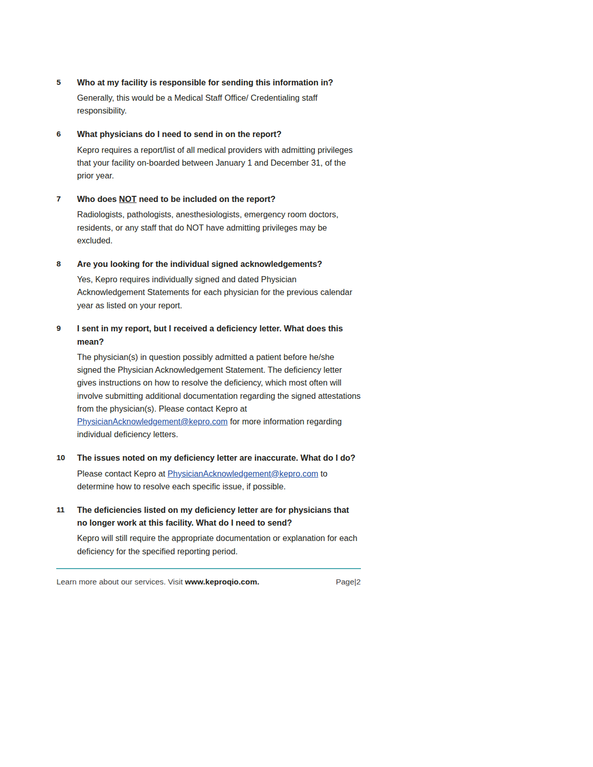5
Who at my facility is responsible for sending this information in?
Generally, this would be a Medical Staff Office/ Credentialing staff responsibility.
6
What physicians do I need to send in on the report?
Kepro requires a report/list of all medical providers with admitting privileges that your facility on-boarded between January 1 and December 31, of the prior year.
7
Who does NOT need to be included on the report?
Radiologists, pathologists, anesthesiologists, emergency room doctors, residents, or any staff that do NOT have admitting privileges may be excluded.
8
Are you looking for the individual signed acknowledgements?
Yes, Kepro requires individually signed and dated Physician Acknowledgement Statements for each physician for the previous calendar year as listed on your report.
9
I sent in my report, but I received a deficiency letter. What does this mean?
The physician(s) in question possibly admitted a patient before he/she signed the Physician Acknowledgement Statement. The deficiency letter gives instructions on how to resolve the deficiency, which most often will involve submitting additional documentation regarding the signed attestations from the physician(s). Please contact Kepro at PhysicianAcknowledgement@kepro.com for more information regarding individual deficiency letters.
10
The issues noted on my deficiency letter are inaccurate. What do I do?
Please contact Kepro at PhysicianAcknowledgement@kepro.com to determine how to resolve each specific issue, if possible.
11
The deficiencies listed on my deficiency letter are for physicians that no longer work at this facility. What do I need to send?
Kepro will still require the appropriate documentation or explanation for each deficiency for the specified reporting period.
Learn more about our services. Visit www.keproqio.com.
Page|2